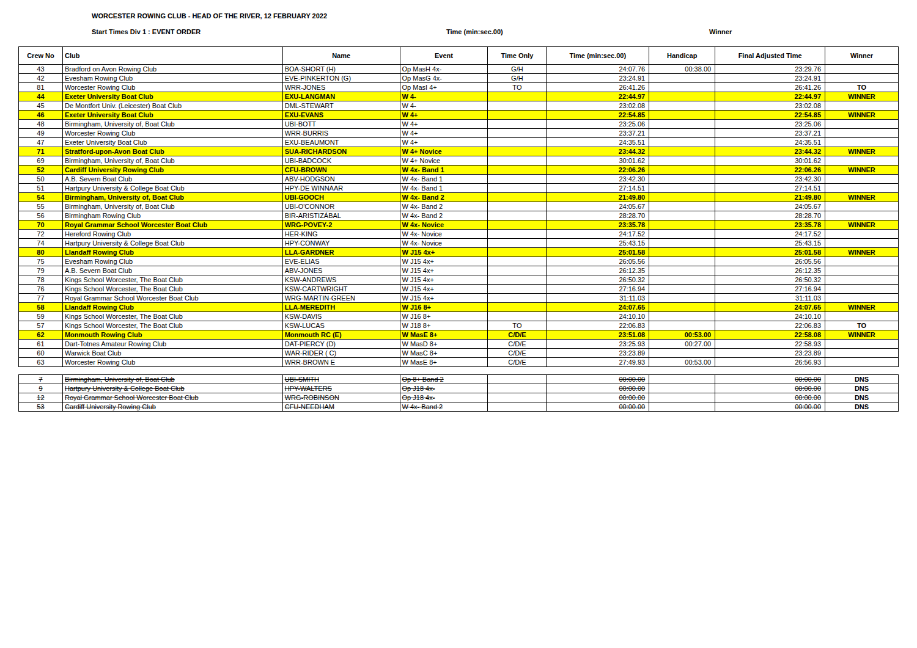WORCESTER ROWING CLUB - HEAD OF THE RIVER, 12 FEBRUARY 2022
Start Times Div 1 : EVENT ORDER Time (min:sec.00) Winner
| Crew No | Club | Name | Event | Time Only | Time (min:sec.00) | Handicap | Final Adjusted Time | Winner |
| --- | --- | --- | --- | --- | --- | --- | --- | --- |
| 43 | Bradford on Avon Rowing Club | BOA-SHORT (H) | Op MasH 4x- | G/H | 24:07.76 | 00:38.00 | 23:29.76 | |
| 42 | Evesham Rowing Club | EVE-PINKERTON (G) | Op MasG 4x- | G/H | 23:24.91 | | 23:24.91 | |
| 81 | Worcester Rowing Club | WRR-JONES | Op MasI 4+ | TO | 26:41.26 | | 26:41.26 | TO |
| 44 | Exeter University Boat Club | EXU-LANGMAN | W 4- | | 22:44.97 | | 22:44.97 | WINNER |
| 45 | De Montfort Univ. (Leicester) Boat Club | DML-STEWART | W 4- | | 23:02.08 | | 23:02.08 | |
| 46 | Exeter University Boat Club | EXU-EVANS | W 4+ | | 22:54.85 | | 22:54.85 | WINNER |
| 48 | Birmingham, University of, Boat Club | UBI-BOTT | W 4+ | | 23:25.06 | | 23:25.06 | |
| 49 | Worcester Rowing Club | WRR-BURRIS | W 4+ | | 23:37.21 | | 23:37.21 | |
| 47 | Exeter University Boat Club | EXU-BEAUMONT | W 4+ | | 24:35.51 | | 24:35.51 | |
| 71 | Stratford-upon-Avon Boat Club | SUA-RICHARDSON | W 4+ Novice | | 23:44.32 | | 23:44.32 | WINNER |
| 69 | Birmingham, University of, Boat Club | UBI-BADCOCK | W 4+ Novice | | 30:01.62 | | 30:01.62 | |
| 52 | Cardiff University Rowing Club | CFU-BROWN | W 4x- Band 1 | | 22:06.26 | | 22:06.26 | WINNER |
| 50 | A.B. Severn Boat Club | ABV-HODGSON | W 4x- Band 1 | | 23:42.30 | | 23:42.30 | |
| 51 | Hartpury University & College Boat Club | HPY-DE WINNAAR | W 4x- Band 1 | | 27:14.51 | | 27:14.51 | |
| 54 | Birmingham, University of, Boat Club | UBI-GOOCH | W 4x- Band 2 | | 21:49.80 | | 21:49.80 | WINNER |
| 55 | Birmingham, University of, Boat Club | UBI-O'CONNOR | W 4x- Band 2 | | 24:05.67 | | 24:05.67 | |
| 56 | Birmingham Rowing Club | BIR-ARISTIZÁBAL | W 4x- Band 2 | | 28:28.70 | | 28:28.70 | |
| 70 | Royal Grammar School Worcester Boat Club | WRG-POVEY-2 | W 4x- Novice | | 23:35.78 | | 23:35.78 | WINNER |
| 72 | Hereford Rowing Club | HER-KING | W 4x- Novice | | 24:17.52 | | 24:17.52 | |
| 74 | Hartpury University & College Boat Club | HPY-CONWAY | W 4x- Novice | | 25:43.15 | | 25:43.15 | |
| 80 | Llandaff Rowing Club | LLA-GARDNER | W J15 4x+ | | 25:01.58 | | 25:01.58 | WINNER |
| 75 | Evesham Rowing Club | EVE-ELIAS | W J15 4x+ | | 26:05.56 | | 26:05.56 | |
| 79 | A.B. Severn Boat Club | ABV-JONES | W J15 4x+ | | 26:12.35 | | 26:12.35 | |
| 78 | Kings School Worcester, The Boat Club | KSW-ANDREWS | W J15 4x+ | | 26:50.32 | | 26:50.32 | |
| 76 | Kings School Worcester, The Boat Club | KSW-CARTWRIGHT | W J15 4x+ | | 27:16.94 | | 27:16.94 | |
| 77 | Royal Grammar School Worcester Boat Club | WRG-MARTIN-GREEN | W J15 4x+ | | 31:11.03 | | 31:11.03 | |
| 58 | Llandaff Rowing Club | LLA-MEREDITH | W J16 8+ | | 24:07.65 | | 24:07.65 | WINNER |
| 59 | Kings School Worcester, The Boat Club | KSW-DAVIS | W J16 8+ | | 24:10.10 | | 24:10.10 | |
| 57 | Kings School Worcester, The Boat Club | KSW-LUCAS | W J18 8+ | TO | 22:06.83 | | 22:06.83 | TO |
| 62 | Monmouth Rowing Club | Monmouth RC (E) | W MasE 8+ | C/D/E | 23:51.08 | 00:53.00 | 22:58.08 | WINNER |
| 61 | Dart-Totnes Amateur Rowing Club | DAT-PIERCY (D) | W MasD 8+ | C/D/E | 23:25.93 | 00:27.00 | 22:58.93 | |
| 60 | Warwick Boat Club | WAR-RIDER ( C) | W MasC 8+ | C/D/E | 23:23.89 | | 23:23.89 | |
| 63 | Worcester Rowing Club | WRR-BROWN E | W MasE 8+ | C/D/E | 27:49.93 | 00:53.00 | 26:56.93 | |
| 7 | Birmingham, University of, Boat Club | UBI-SMITH | Op 8+ Band 2 | | 00:00.00 | | 00:00.00 | DNS |
| 9 | Hartpury University & College Boat Club | HPY-WALTERS | Op J18 4x- | | 00:00.00 | | 00:00.00 | DNS |
| 12 | Royal Grammar School Worcester Boat Club | WRG-ROBINSON | Op J18 4x- | | 00:00.00 | | 00:00.00 | DNS |
| 53 | Cardiff University Rowing Club | CFU-NEEDHAM | W 4x- Band 2 | | 00:00.00 | | 00:00.00 | DNS |